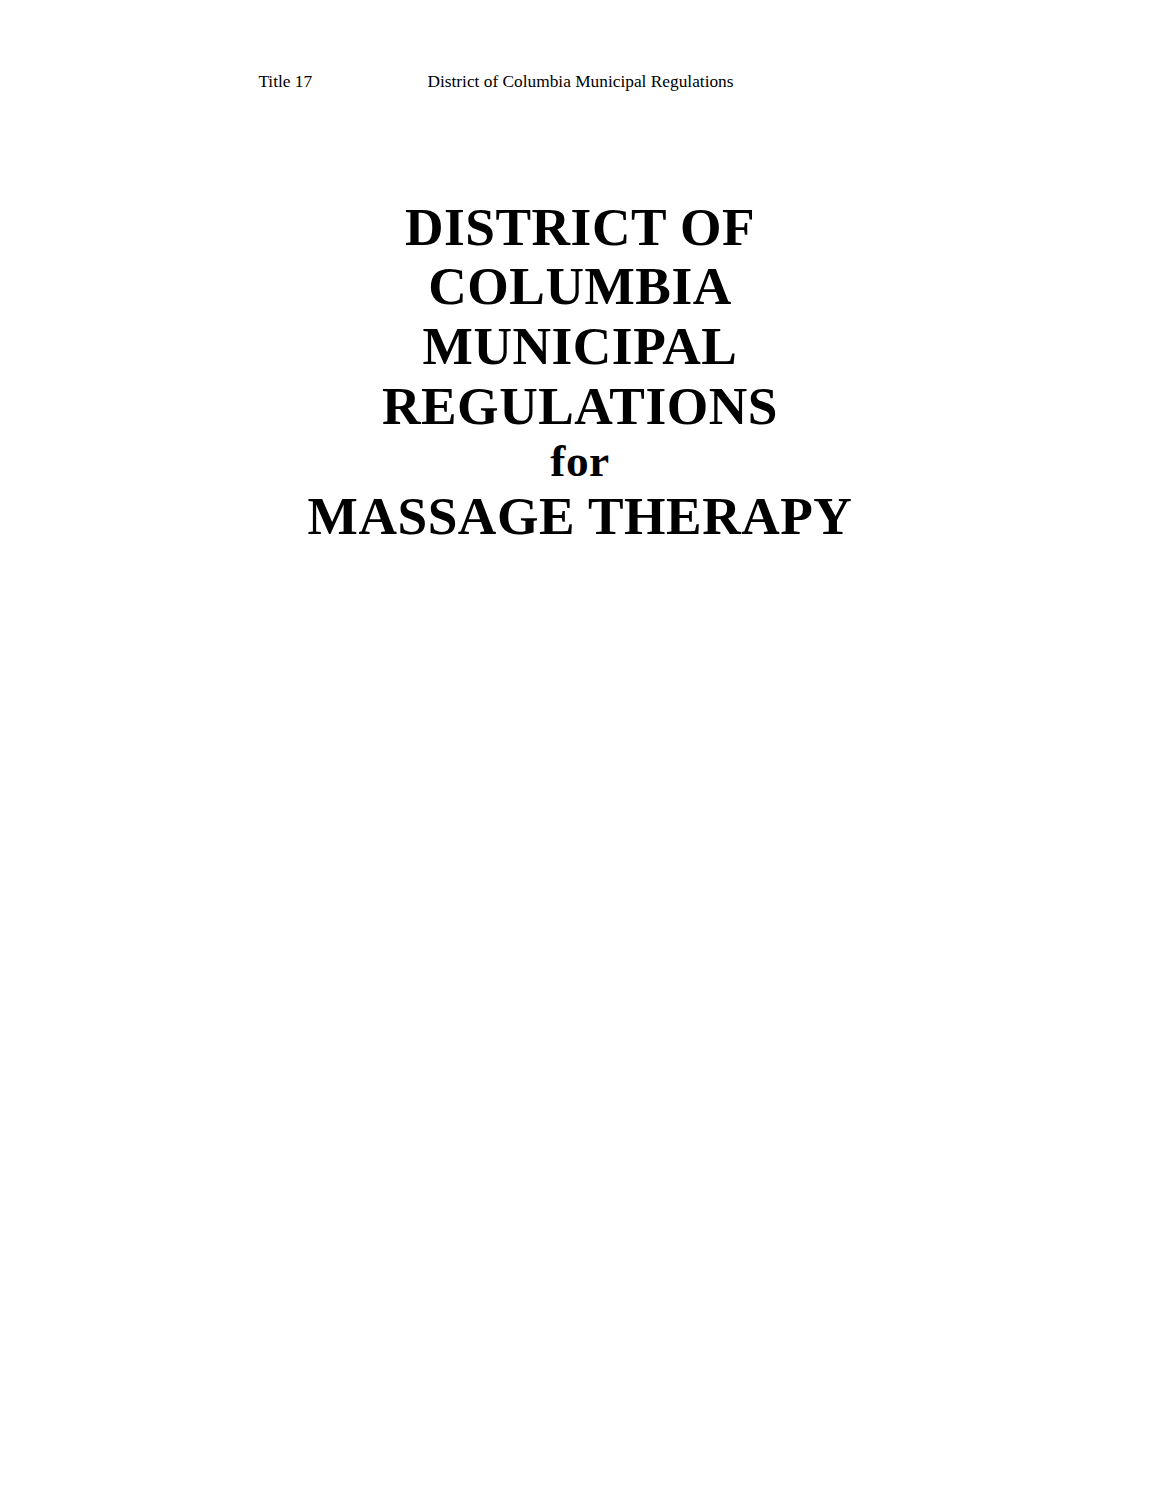Title 17 District of Columbia Municipal Regulations
DISTRICT OF COLUMBIA MUNICIPAL REGULATIONS for MASSAGE THERAPY